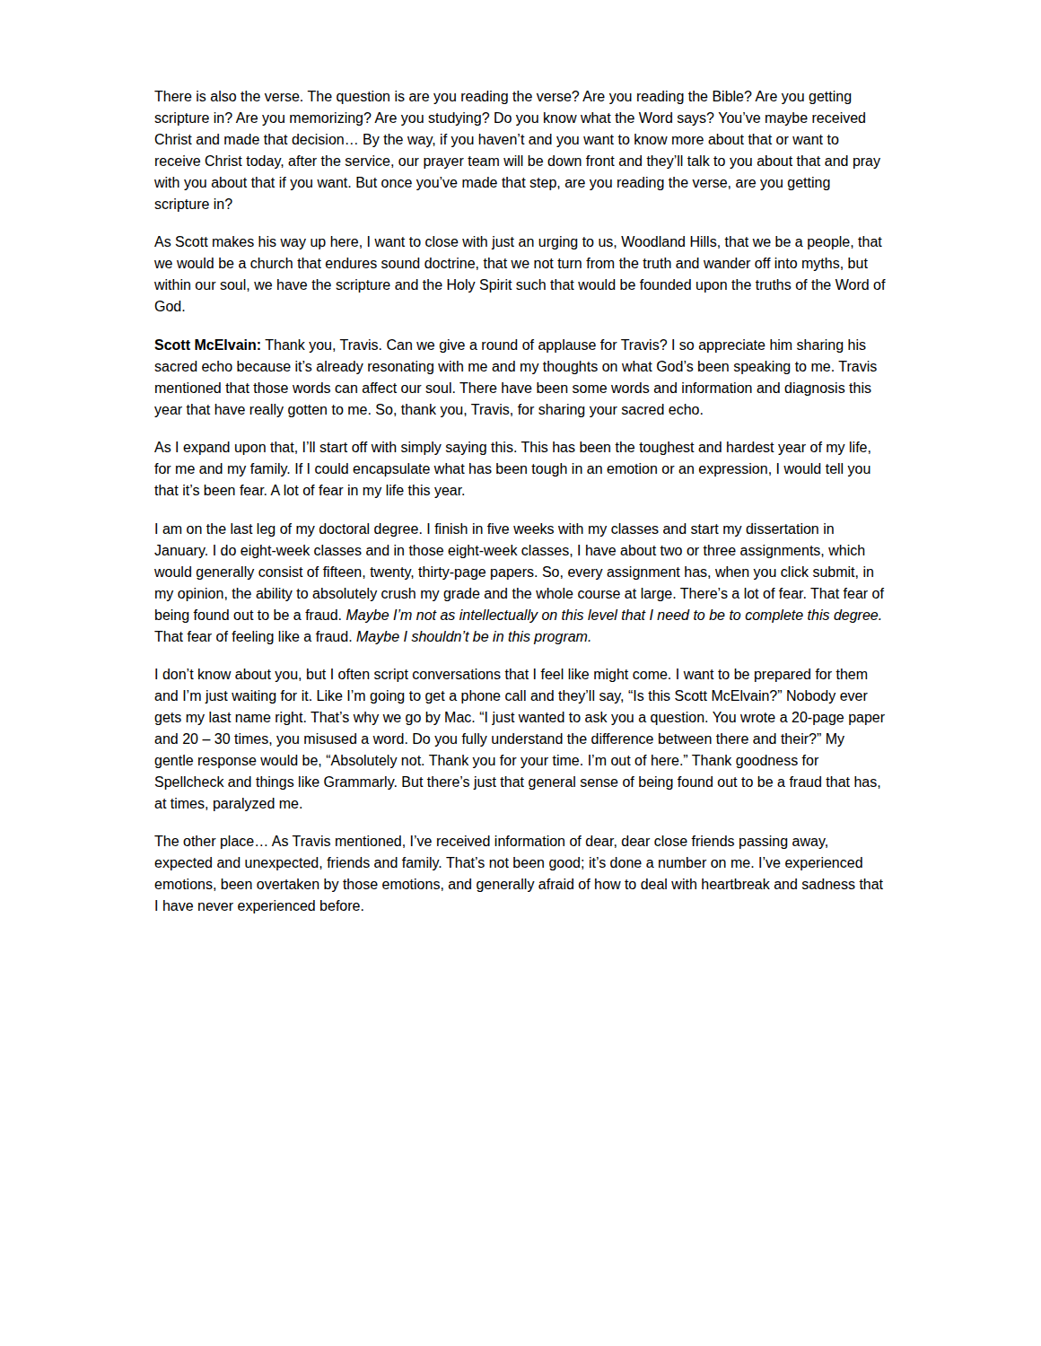There is also the verse. The question is are you reading the verse? Are you reading the Bible? Are you getting scripture in? Are you memorizing? Are you studying? Do you know what the Word says? You’ve maybe received Christ and made that decision… By the way, if you haven’t and you want to know more about that or want to receive Christ today, after the service, our prayer team will be down front and they’ll talk to you about that and pray with you about that if you want. But once you’ve made that step, are you reading the verse, are you getting scripture in?
As Scott makes his way up here, I want to close with just an urging to us, Woodland Hills, that we be a people, that we would be a church that endures sound doctrine, that we not turn from the truth and wander off into myths, but within our soul, we have the scripture and the Holy Spirit such that would be founded upon the truths of the Word of God.
Scott McElvain: Thank you, Travis. Can we give a round of applause for Travis? I so appreciate him sharing his sacred echo because it’s already resonating with me and my thoughts on what God’s been speaking to me. Travis mentioned that those words can affect our soul. There have been some words and information and diagnosis this year that have really gotten to me. So, thank you, Travis, for sharing your sacred echo.
As I expand upon that, I’ll start off with simply saying this. This has been the toughest and hardest year of my life, for me and my family. If I could encapsulate what has been tough in an emotion or an expression, I would tell you that it’s been fear. A lot of fear in my life this year.
I am on the last leg of my doctoral degree. I finish in five weeks with my classes and start my dissertation in January. I do eight-week classes and in those eight-week classes, I have about two or three assignments, which would generally consist of fifteen, twenty, thirty-page papers. So, every assignment has, when you click submit, in my opinion, the ability to absolutely crush my grade and the whole course at large. There’s a lot of fear. That fear of being found out to be a fraud. Maybe I’m not as intellectually on this level that I need to be to complete this degree. That fear of feeling like a fraud. Maybe I shouldn’t be in this program.
I don’t know about you, but I often script conversations that I feel like might come. I want to be prepared for them and I’m just waiting for it. Like I’m going to get a phone call and they’ll say, “Is this Scott McElvain?” Nobody ever gets my last name right. That’s why we go by Mac. “I just wanted to ask you a question. You wrote a 20-page paper and 20 – 30 times, you misused a word. Do you fully understand the difference between there and their?” My gentle response would be, “Absolutely not. Thank you for your time. I’m out of here.” Thank goodness for Spellcheck and things like Grammarly. But there’s just that general sense of being found out to be a fraud that has, at times, paralyzed me.
The other place… As Travis mentioned, I’ve received information of dear, dear close friends passing away, expected and unexpected, friends and family. That’s not been good; it’s done a number on me. I’ve experienced emotions, been overtaken by those emotions, and generally afraid of how to deal with heartbreak and sadness that I have never experienced before.